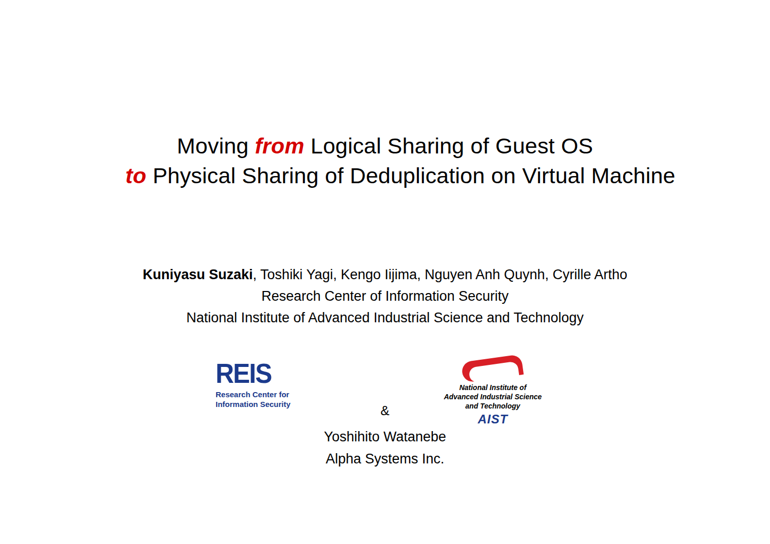Moving from Logical Sharing of Guest OS to Physical Sharing of Deduplication on Virtual Machine
Kuniyasu Suzaki, Toshiki Yagi, Kengo Iijima, Nguyen Anh Quynh, Cyrille Artho
Research Center of Information Security
National Institute of Advanced Industrial Science and Technology
REIS
Research Center for
Information Security
National Institute of
Advanced Industrial Science
and Technology
AIST
&
Yoshihito Watanebe
Alpha Systems Inc.